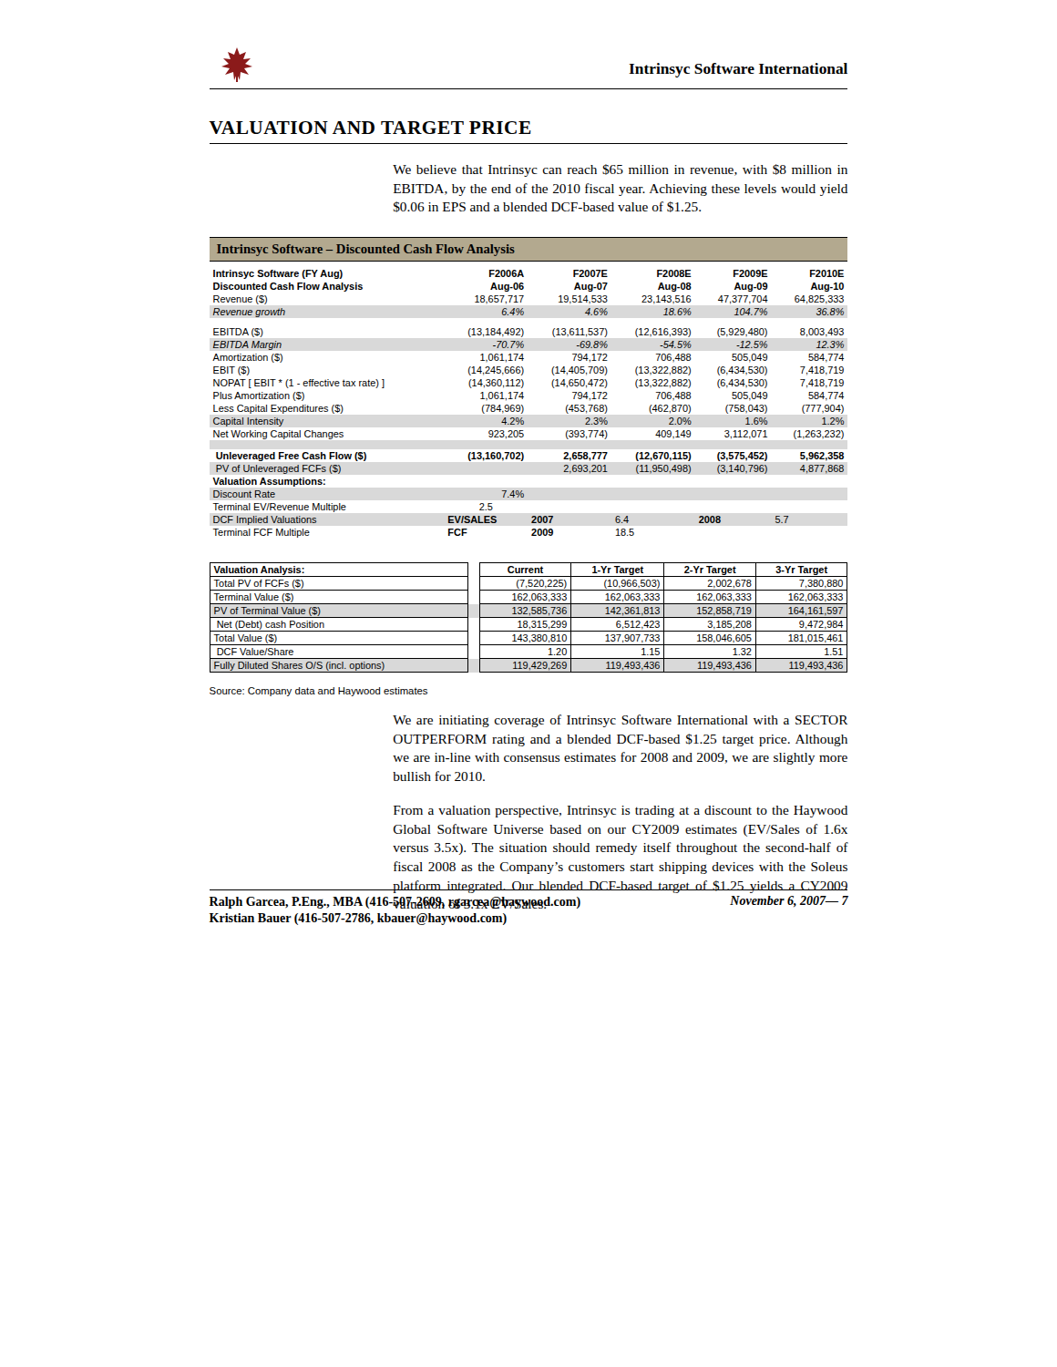Intrinsyc Software International
VALUATION AND TARGET PRICE
We believe that Intrinsyc can reach $65 million in revenue, with $8 million in EBITDA, by the end of the 2010 fiscal year. Achieving these levels would yield $0.06 in EPS and a blended DCF-based value of $1.25.
Intrinsyc Software – Discounted Cash Flow Analysis
| Intrinsyc Software (FY Aug) | F2006A | F2007E | F2008E | F2009E | F2010E |
| --- | --- | --- | --- | --- | --- |
| Discounted Cash Flow Analysis | Aug-06 | Aug-07 | Aug-08 | Aug-09 | Aug-10 |
| Revenue ($) | 18,657,717 | 19,514,533 | 23,143,516 | 47,377,704 | 64,825,333 |
| Revenue growth | 6.4% | 4.6% | 18.6% | 104.7% | 36.8% |
| EBITDA ($) | (13,184,492) | (13,611,537) | (12,616,393) | (5,929,480) | 8,003,493 |
| EBITDA Margin | -70.7% | -69.8% | -54.5% | -12.5% | 12.3% |
| Amortization ($) | 1,061,174 | 794,172 | 706,488 | 505,049 | 584,774 |
| EBIT ($) | (14,245,666) | (14,405,709) | (13,322,882) | (6,434,530) | 7,418,719 |
| NOPAT [ EBIT * (1 - effective tax rate) ] | (14,360,112) | (14,650,472) | (13,322,882) | (6,434,530) | 7,418,719 |
| Plus Amortization ($) | 1,061,174 | 794,172 | 706,488 | 505,049 | 584,774 |
| Less Capital Expenditures ($) | (784,969) | (453,768) | (462,870) | (758,043) | (777,904) |
| Capital Intensity | 4.2% | 2.3% | 2.0% | 1.6% | 1.2% |
| Net Working Capital Changes | 923,205 | (393,774) | 409,149 | 3,112,071 | (1,263,232) |
| Unleveraged Free Cash Flow ($) | (13,160,702) | 2,658,777 | (12,670,115) | (3,575,452) | 5,962,358 |
| PV of Unleveraged FCFs ($) | | 2,693,201 | (11,950,498) | (3,140,796) | 4,877,868 |
| Valuation Assumptions: | | | | | |
| Discount Rate | 7.4% | | | | |
| Terminal EV/Revenue Multiple | 2.5 | | | | |
| DCF Implied Valuations | EV/SALES | 2007 | 6.4 | 2008 | 5.7 |
| Terminal FCF Multiple | FCF | 2009 | 18.5 | | |
| Valuation Analysis: | | Current | 1-Yr Target | 2-Yr Target | 3-Yr Target |
| --- | --- | --- | --- | --- | --- |
| Total PV of FCFs ($) | | (7,520,225) | (10,966,503) | 2,002,678 | 7,380,880 |
| Terminal Value ($) | | 162,063,333 | 162,063,333 | 162,063,333 | 162,063,333 |
| PV of Terminal Value ($) | | 132,585,736 | 142,361,813 | 152,858,719 | 164,161,597 |
| Net (Debt) cash Position | | 18,315,299 | 6,512,423 | 3,185,208 | 9,472,984 |
| Total Value ($) | | 143,380,810 | 137,907,733 | 158,046,605 | 181,015,461 |
| DCF Value/Share | | 1.20 | 1.15 | 1.32 | 1.51 |
| Fully Diluted Shares O/S (incl. options) | | 119,429,269 | 119,493,436 | 119,493,436 | 119,493,436 |
Source: Company data and Haywood estimates
We are initiating coverage of Intrinsyc Software International with a SECTOR OUTPERFORM rating and a blended DCF-based $1.25 target price. Although we are in-line with consensus estimates for 2008 and 2009, we are slightly more bullish for 2010.
From a valuation perspective, Intrinsyc is trading at a discount to the Haywood Global Software Universe based on our CY2009 estimates (EV/Sales of 1.6x versus 3.5x). The situation should remedy itself throughout the second-half of fiscal 2008 as the Company’s customers start shipping devices with the Soleus platform integrated. Our blended DCF-based target of $1.25 yields a CY2009 valuation of 3.1x EV/Sales.
Ralph Garcea, P.Eng., MBA (416-507-2609, rgarcea@haywood.com)
Kristian Bauer (416-507-2786, kbauer@haywood.com)
November 6, 2007— 7